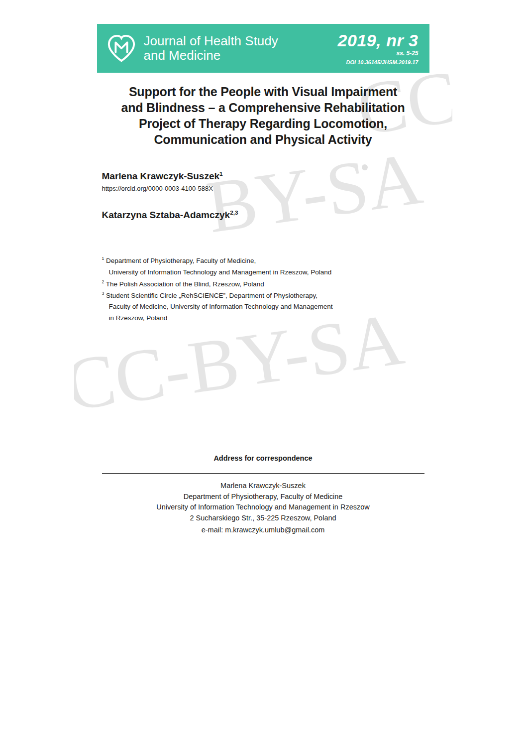CC BY-SA CC-BY-SA
Journal of Health Study
and Medicine
2019, nr 3
ss. 5-25
DOI 10.36145/JHSM.2019.17
Support for the People with Visual Impairment
and Blindness – a Comprehensive Rehabilitation
Project of Therapy Regarding Locomotion,
Communication and Physical Activity
Marlena Krawczyk-Suszek1
https://orcid.org/0000-0003-4100-588X
Katarzyna Sztaba-Adamczyk2,3
1 Department of Physiotherapy, Faculty of Medicine,
University of Information Technology and Management in Rzeszow, Poland
2 The Polish Association of the Blind, Rzeszow, Poland
3 Student Scientific Circle „RehSCIENCE”, Department of Physiotherapy,
Faculty of Medicine, University of Information Technology and Management
in Rzeszow, Poland
Address for correspondence
Marlena Krawczyk-Suszek
Department of Physiotherapy, Faculty of Medicine
University of Information Technology and Management in Rzeszow
2 Sucharskiego Str., 35-225 Rzeszow, Poland
e-mail: m.krawczyk.umlub@gmail.com